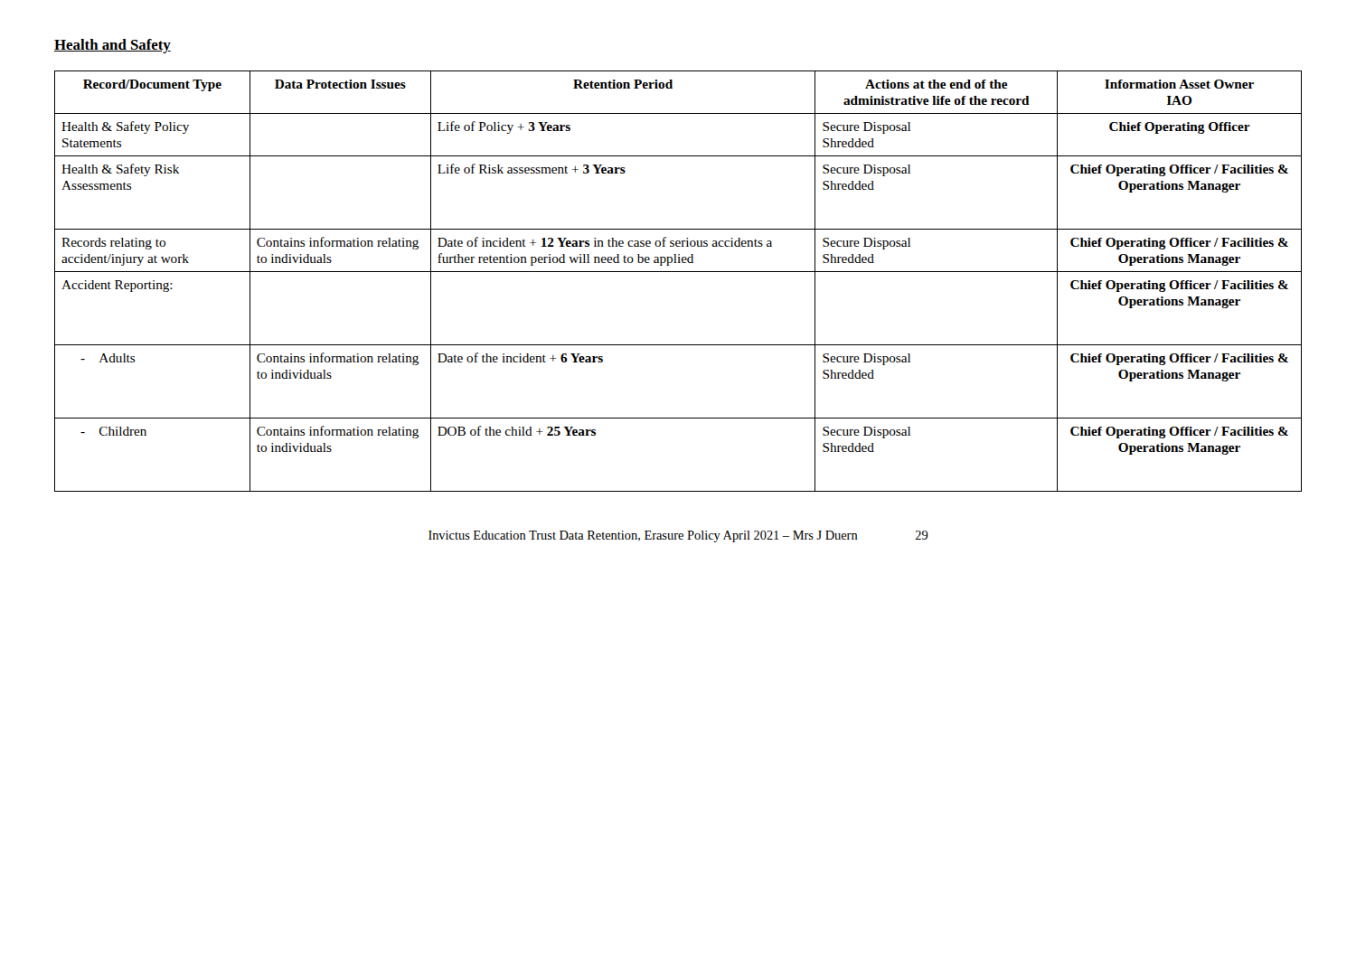Health and Safety
| Record/Document Type | Data Protection Issues | Retention Period | Actions at the end of the administrative life of the record | Information Asset Owner IAO |
| --- | --- | --- | --- | --- |
| Health & Safety Policy Statements | | Life of Policy + 3 Years | Secure Disposal Shredded | Chief Operating Officer |
| Health & Safety Risk Assessments | | Life of Risk assessment + 3 Years | Secure Disposal Shredded | Chief Operating Officer / Facilities & Operations Manager |
| Records relating to accident/injury at work | Contains information relating to individuals | Date of incident + 12 Years in the case of serious accidents a further retention period will need to be applied | Secure Disposal Shredded | Chief Operating Officer / Facilities & Operations Manager |
| Accident Reporting: | | | | Chief Operating Officer / Facilities & Operations Manager |
| - Adults | Contains information relating to individuals | Date of the incident + 6 Years | Secure Disposal Shredded | Chief Operating Officer / Facilities & Operations Manager |
| - Children | Contains information relating to individuals | DOB of the child + 25 Years | Secure Disposal Shredded | Chief Operating Officer / Facilities & Operations Manager |
Invictus Education Trust Data Retention, Erasure Policy April 2021 – Mrs J Duern 29